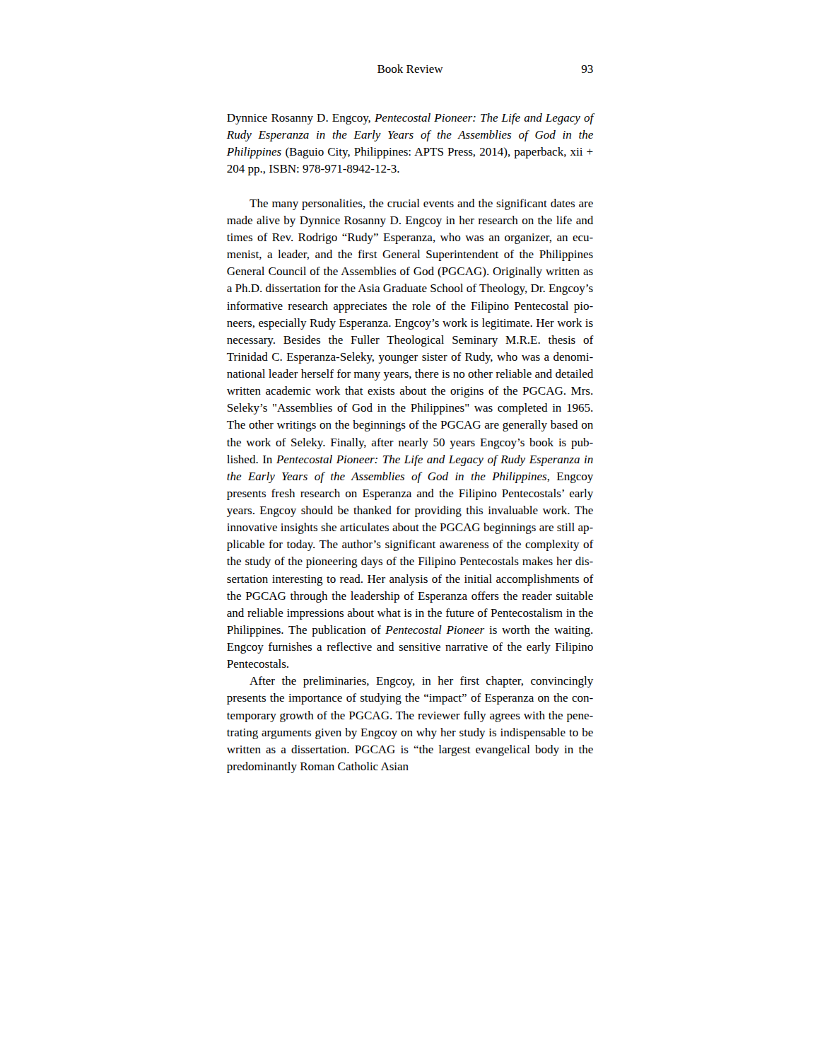Book Review 93
Dynnice Rosanny D. Engcoy, Pentecostal Pioneer: The Life and Legacy of Rudy Esperanza in the Early Years of the Assemblies of God in the Philippines (Baguio City, Philippines: APTS Press, 2014), paperback, xii + 204 pp., ISBN: 978-971-8942-12-3.
The many personalities, the crucial events and the significant dates are made alive by Dynnice Rosanny D. Engcoy in her research on the life and times of Rev. Rodrigo “Rudy” Esperanza, who was an organizer, an ecumenist, a leader, and the first General Superintendent of the Philippines General Council of the Assemblies of God (PGCAG). Originally written as a Ph.D. dissertation for the Asia Graduate School of Theology, Dr. Engcoy’s informative research appreciates the role of the Filipino Pentecostal pioneers, especially Rudy Esperanza. Engcoy’s work is legitimate. Her work is necessary. Besides the Fuller Theological Seminary M.R.E. thesis of Trinidad C. Esperanza-Seleky, younger sister of Rudy, who was a denominational leader herself for many years, there is no other reliable and detailed written academic work that exists about the origins of the PGCAG. Mrs. Seleky’s "Assemblies of God in the Philippines" was completed in 1965. The other writings on the beginnings of the PGCAG are generally based on the work of Seleky. Finally, after nearly 50 years Engcoy’s book is published. In Pentecostal Pioneer: The Life and Legacy of Rudy Esperanza in the Early Years of the Assemblies of God in the Philippines, Engcoy presents fresh research on Esperanza and the Filipino Pentecostals’ early years. Engcoy should be thanked for providing this invaluable work. The innovative insights she articulates about the PGCAG beginnings are still applicable for today. The author’s significant awareness of the complexity of the study of the pioneering days of the Filipino Pentecostals makes her dissertation interesting to read. Her analysis of the initial accomplishments of the PGCAG through the leadership of Esperanza offers the reader suitable and reliable impressions about what is in the future of Pentecostalism in the Philippines. The publication of Pentecostal Pioneer is worth the waiting. Engcoy furnishes a reflective and sensitive narrative of the early Filipino Pentecostals.
After the preliminaries, Engcoy, in her first chapter, convincingly presents the importance of studying the “impact” of Esperanza on the contemporary growth of the PGCAG. The reviewer fully agrees with the penetrating arguments given by Engcoy on why her study is indispensable to be written as a dissertation. PGCAG is “the largest evangelical body in the predominantly Roman Catholic Asian